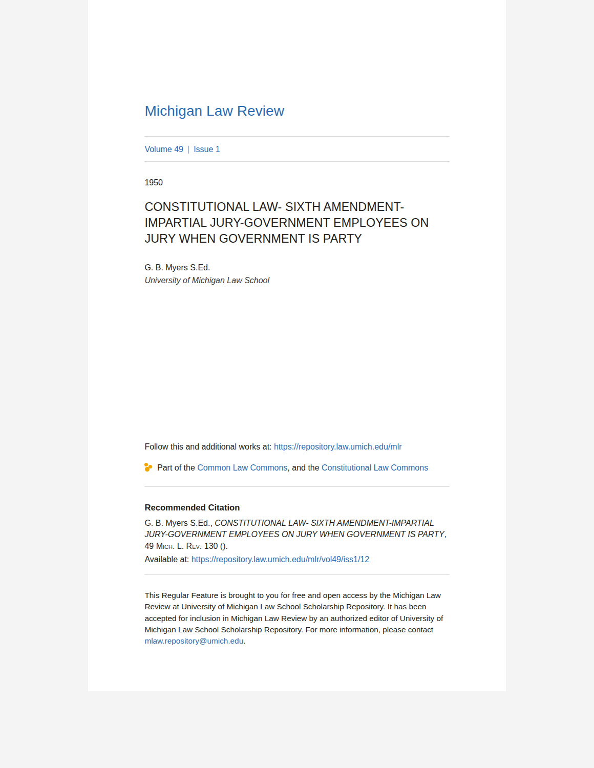Michigan Law Review
Volume 49|Issue 1
1950
CONSTITUTIONAL LAW- SIXTH AMENDMENT-IMPARTIAL JURY-GOVERNMENT EMPLOYEES ON JURY WHEN GOVERNMENT IS PARTY
G. B. Myers S.Ed. University of Michigan Law School
Follow this and additional works at: https://repository.law.umich.edu/mlr
Part of the Common Law Commons, and the Constitutional Law Commons
Recommended Citation
G. B. Myers S.Ed., CONSTITUTIONAL LAW- SIXTH AMENDMENT-IMPARTIAL JURY-GOVERNMENT EMPLOYEES ON JURY WHEN GOVERNMENT IS PARTY, 49 Mich. L. Rev. 130 ().
Available at: https://repository.law.umich.edu/mlr/vol49/iss1/12
This Regular Feature is brought to you for free and open access by the Michigan Law Review at University of Michigan Law School Scholarship Repository. It has been accepted for inclusion in Michigan Law Review by an authorized editor of University of Michigan Law School Scholarship Repository. For more information, please contact mlaw.repository@umich.edu.